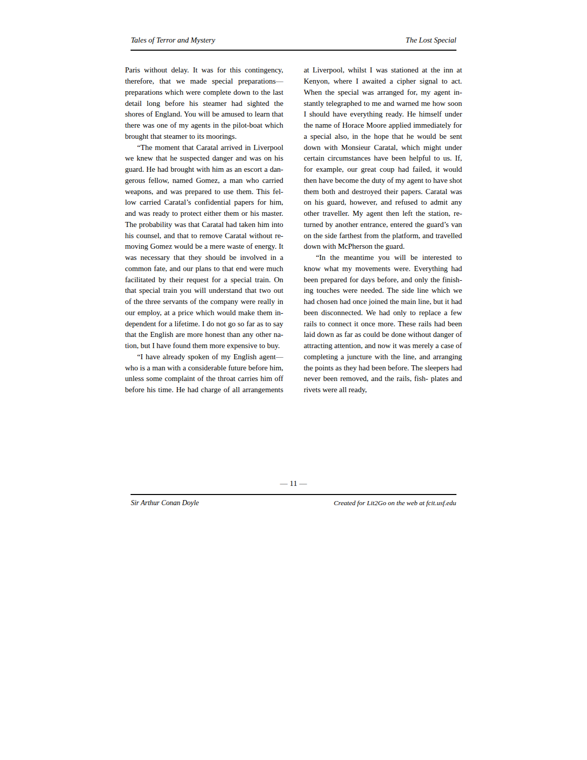Tales of Terror and Mystery The Lost Special
Paris without delay. It was for this contingency, therefore, that we made special preparations— preparations which were complete down to the last detail long before his steamer had sighted the shores of England. You will be amused to learn that there was one of my agents in the pilot-boat which brought that steamer to its moorings.
“The moment that Caratal arrived in Liverpool we knew that he suspected danger and was on his guard. He had brought with him as an escort a dangerous fellow, named Gomez, a man who carried weapons, and was prepared to use them. This fellow carried Caratal’s confidential papers for him, and was ready to protect either them or his master. The probability was that Caratal had taken him into his counsel, and that to remove Caratal without removing Gomez would be a mere waste of energy. It was necessary that they should be involved in a common fate, and our plans to that end were much facilitated by their request for a special train. On that special train you will understand that two out of the three servants of the company were really in our employ, at a price which would make them independent for a lifetime. I do not go so far as to say that the English are more honest than any other nation, but I have found them more expensive to buy.
“I have already spoken of my English agent—who is a man with a considerable future before him, unless some complaint of the throat carries him off before his time. He had charge of all arrangements at Liverpool, whilst I was stationed at the inn at Kenyon, where I awaited a cipher signal to act. When the special was arranged for, my agent instantly telegraphed to me and warned me how soon I should have everything ready. He himself under the name of Horace Moore applied immediately for a special also, in the hope that he would be sent down with Monsieur Caratal, which might under certain circumstances have been helpful to us. If, for example, our great coup had failed, it would then have become the duty of my agent to have shot them both and destroyed their papers. Caratal was on his guard, however, and refused to admit any other traveller. My agent then left the station, returned by another entrance, entered the guard’s van on the side farthest from the platform, and travelled down with McPherson the guard.
“In the meantime you will be interested to know what my movements were. Everything had been prepared for days before, and only the finishing touches were needed. The side line which we had chosen had once joined the main line, but it had been disconnected. We had only to replace a few rails to connect it once more. These rails had been laid down as far as could be done without danger of attracting attention, and now it was merely a case of completing a juncture with the line, and arranging the points as they had been before. The sleepers had never been removed, and the rails, fish- plates and rivets were all ready,
— 11 —
Sir Arthur Conan Doyle Created for Lit2Go on the web at fcit.usf.edu